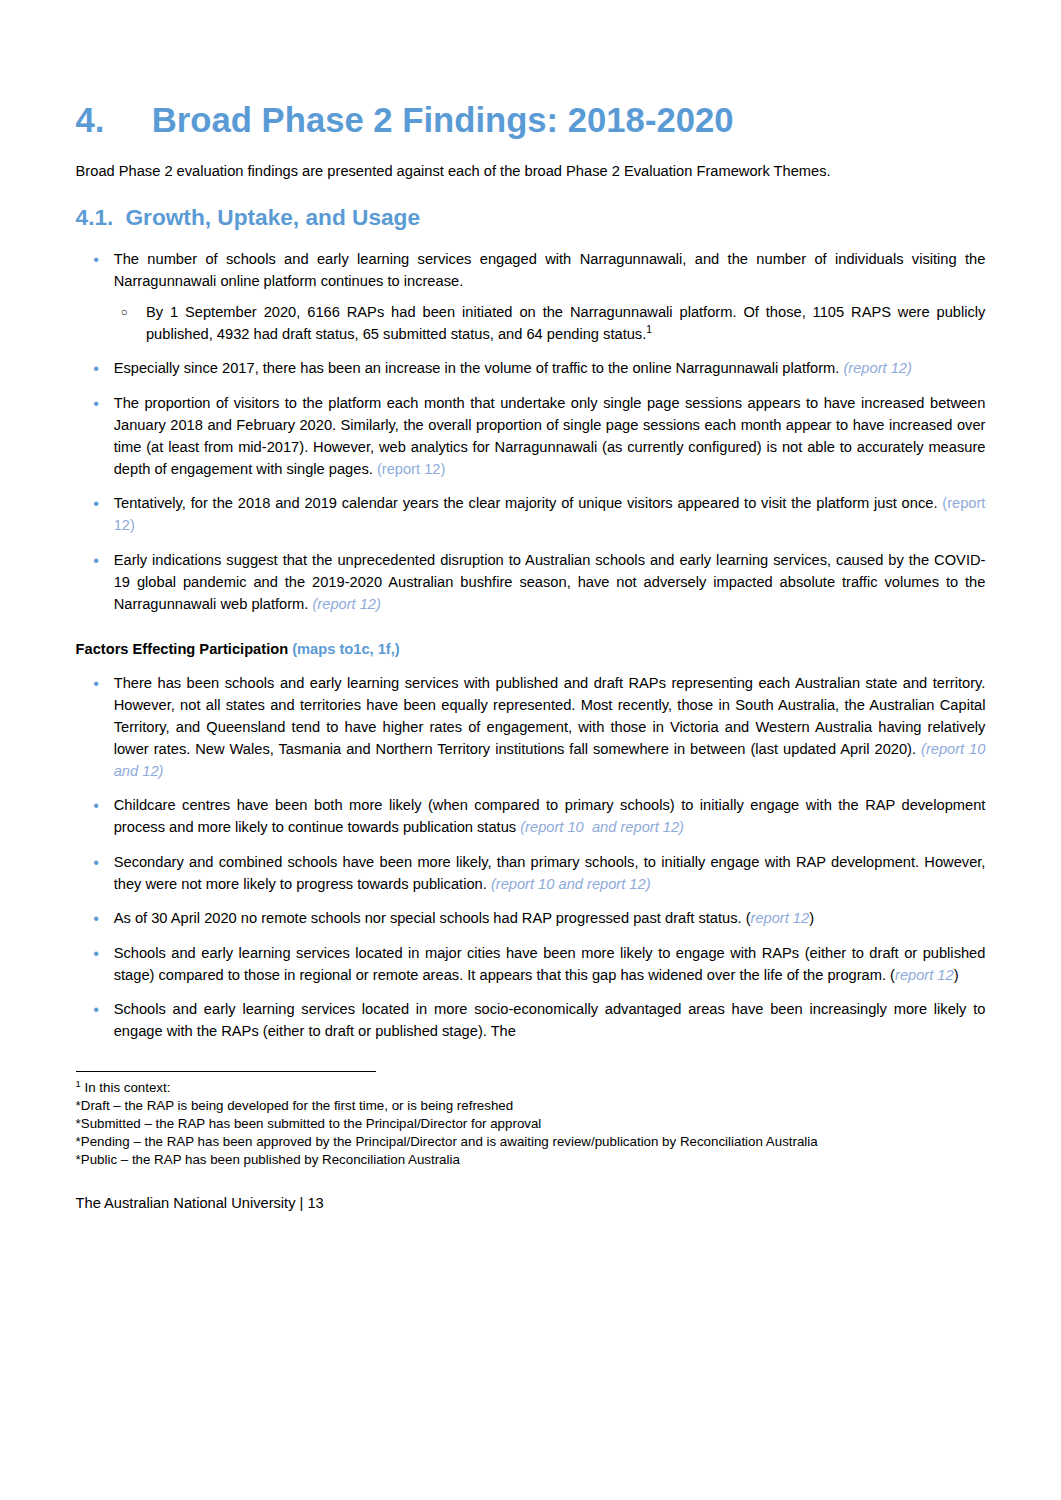4. Broad Phase 2 Findings: 2018-2020
Broad Phase 2 evaluation findings are presented against each of the broad Phase 2 Evaluation Framework Themes.
4.1. Growth, Uptake, and Usage
The number of schools and early learning services engaged with Narragunnawali, and the number of individuals visiting the Narragunnawali online platform continues to increase.
By 1 September 2020, 6166 RAPs had been initiated on the Narragunnawali platform. Of those, 1105 RAPS were publicly published, 4932 had draft status, 65 submitted status, and 64 pending status.1
Especially since 2017, there has been an increase in the volume of traffic to the online Narragunnawali platform. (report 12)
The proportion of visitors to the platform each month that undertake only single page sessions appears to have increased between January 2018 and February 2020. Similarly, the overall proportion of single page sessions each month appear to have increased over time (at least from mid-2017). However, web analytics for Narragunnawali (as currently configured) is not able to accurately measure depth of engagement with single pages. (report 12)
Tentatively, for the 2018 and 2019 calendar years the clear majority of unique visitors appeared to visit the platform just once. (report 12)
Early indications suggest that the unprecedented disruption to Australian schools and early learning services, caused by the COVID-19 global pandemic and the 2019-2020 Australian bushfire season, have not adversely impacted absolute traffic volumes to the Narragunnawali web platform. (report 12)
Factors Effecting Participation (maps to1c, 1f,)
There has been schools and early learning services with published and draft RAPs representing each Australian state and territory. However, not all states and territories have been equally represented. Most recently, those in South Australia, the Australian Capital Territory, and Queensland tend to have higher rates of engagement, with those in Victoria and Western Australia having relatively lower rates. New Wales, Tasmania and Northern Territory institutions fall somewhere in between (last updated April 2020). (report 10 and 12)
Childcare centres have been both more likely (when compared to primary schools) to initially engage with the RAP development process and more likely to continue towards publication status (report 10 and report 12)
Secondary and combined schools have been more likely, than primary schools, to initially engage with RAP development. However, they were not more likely to progress towards publication. (report 10 and report 12)
As of 30 April 2020 no remote schools nor special schools had RAP progressed past draft status. (report 12)
Schools and early learning services located in major cities have been more likely to engage with RAPs (either to draft or published stage) compared to those in regional or remote areas. It appears that this gap has widened over the life of the program. (report 12)
Schools and early learning services located in more socio-economically advantaged areas have been increasingly more likely to engage with the RAPs (either to draft or published stage). The
1 In this context:
*Draft – the RAP is being developed for the first time, or is being refreshed
*Submitted – the RAP has been submitted to the Principal/Director for approval
*Pending – the RAP has been approved by the Principal/Director and is awaiting review/publication by Reconciliation Australia
*Public – the RAP has been published by Reconciliation Australia
The Australian National University | 13